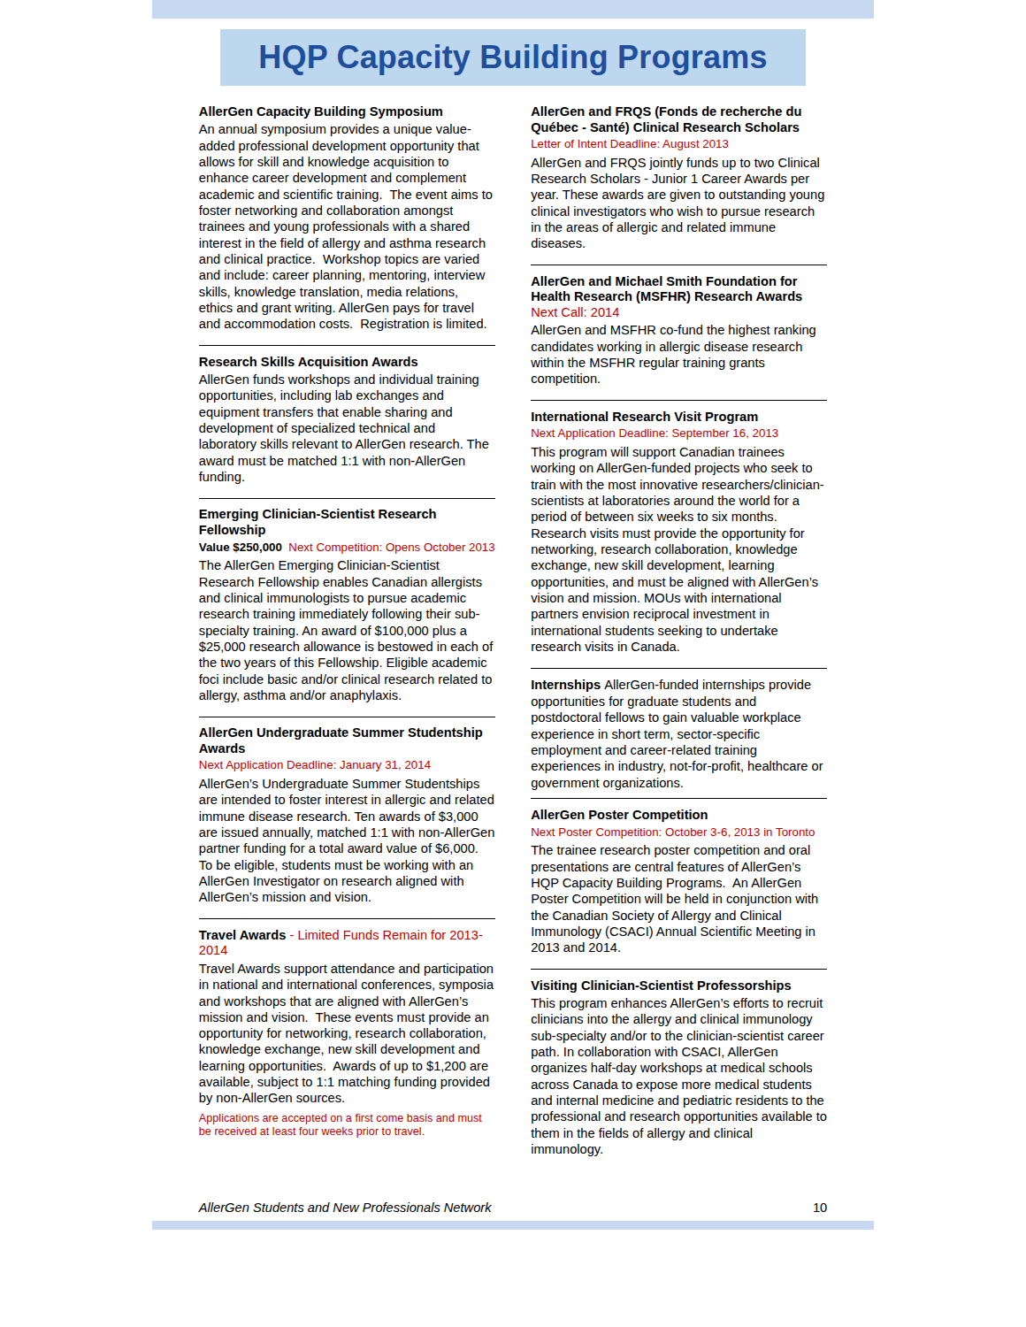HQP Capacity Building Programs
AllerGen Capacity Building Symposium
An annual symposium provides a unique value-added professional development opportunity that allows for skill and knowledge acquisition to enhance career development and complement academic and scientific training. The event aims to foster networking and collaboration amongst trainees and young professionals with a shared interest in the field of allergy and asthma research and clinical practice. Workshop topics are varied and include: career planning, mentoring, interview skills, knowledge translation, media relations, ethics and grant writing. AllerGen pays for travel and accommodation costs. Registration is limited.
Research Skills Acquisition Awards
AllerGen funds workshops and individual training opportunities, including lab exchanges and equipment transfers that enable sharing and development of specialized technical and laboratory skills relevant to AllerGen research. The award must be matched 1:1 with non-AllerGen funding.
Emerging Clinician-Scientist Research Fellowship
Value $250,000 Next Competition: Opens October 2013
The AllerGen Emerging Clinician-Scientist Research Fellowship enables Canadian allergists and clinical immunologists to pursue academic research training immediately following their sub-specialty training. An award of $100,000 plus a $25,000 research allowance is bestowed in each of the two years of this Fellowship. Eligible academic foci include basic and/or clinical research related to allergy, asthma and/or anaphylaxis.
AllerGen Undergraduate Summer Studentship Awards
Next Application Deadline: January 31, 2014
AllerGen’s Undergraduate Summer Studentships are intended to foster interest in allergic and related immune disease research. Ten awards of $3,000 are issued annually, matched 1:1 with non-AllerGen partner funding for a total award value of $6,000. To be eligible, students must be working with an AllerGen Investigator on research aligned with AllerGen’s mission and vision.
Travel Awards - Limited Funds Remain for 2013-2014
Travel Awards support attendance and participation in national and international conferences, symposia and workshops that are aligned with AllerGen’s mission and vision. These events must provide an opportunity for networking, research collaboration, knowledge exchange, new skill development and learning opportunities. Awards of up to $1,200 are available, subject to 1:1 matching funding provided by non-AllerGen sources.
Applications are accepted on a first come basis and must be received at least four weeks prior to travel.
AllerGen and FRQS (Fonds de recherche du Québec - Santé) Clinical Research Scholars
Letter of Intent Deadline: August 2013
AllerGen and FRQS jointly funds up to two Clinical Research Scholars - Junior 1 Career Awards per year. These awards are given to outstanding young clinical investigators who wish to pursue research in the areas of allergic and related immune diseases.
AllerGen and Michael Smith Foundation for Health Research (MSFHR) Research Awards Next Call: 2014
AllerGen and MSFHR co-fund the highest ranking candidates working in allergic disease research within the MSFHR regular training grants competition.
International Research Visit Program
Next Application Deadline: September 16, 2013
This program will support Canadian trainees working on AllerGen-funded projects who seek to train with the most innovative researchers/clinician-scientists at laboratories around the world for a period of between six weeks to six months. Research visits must provide the opportunity for networking, research collaboration, knowledge exchange, new skill development, learning opportunities, and must be aligned with AllerGen’s vision and mission. MOUs with international partners envision reciprocal investment in international students seeking to undertake research visits in Canada.
Internships
AllerGen-funded internships provide opportunities for graduate students and postdoctoral fellows to gain valuable workplace experience in short term, sector-specific employment and career-related training experiences in industry, not-for-profit, healthcare or government organizations.
AllerGen Poster Competition
Next Poster Competition: October 3-6, 2013 in Toronto
The trainee research poster competition and oral presentations are central features of AllerGen’s HQP Capacity Building Programs. An AllerGen Poster Competition will be held in conjunction with the Canadian Society of Allergy and Clinical Immunology (CSACI) Annual Scientific Meeting in 2013 and 2014.
Visiting Clinician-Scientist Professorships
This program enhances AllerGen’s efforts to recruit clinicians into the allergy and clinical immunology sub-specialty and/or to the clinician-scientist career path. In collaboration with CSACI, AllerGen organizes half-day workshops at medical schools across Canada to expose more medical students and internal medicine and pediatric residents to the professional and research opportunities available to them in the fields of allergy and clinical immunology.
AllerGen Students and New Professionals Network
10